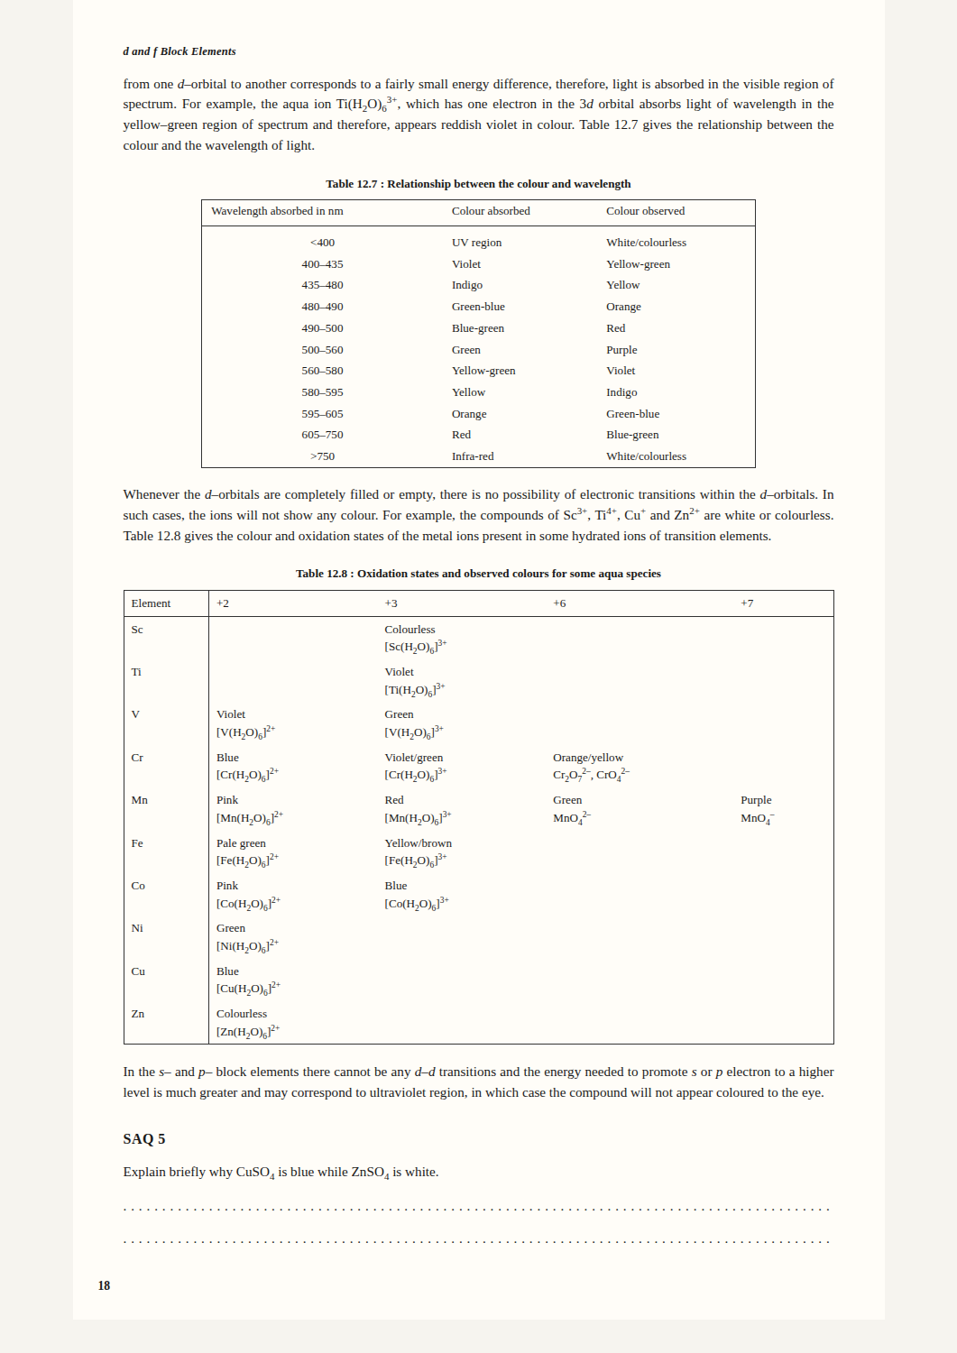d and f Block Elements
from one d–orbital to another corresponds to a fairly small energy difference, therefore, light is absorbed in the visible region of spectrum. For example, the aqua ion Ti(H2O)63+, which has one electron in the 3d orbital absorbs light of wavelength in the yellow–green region of spectrum and therefore, appears reddish violet in colour. Table 12.7 gives the relationship between the colour and the wavelength of light.
Table 12.7 : Relationship between the colour and wavelength
| Wavelength absorbed in nm | Colour absorbed | Colour observed |
| --- | --- | --- |
| <400 | UV region | White/colourless |
| 400–435 | Violet | Yellow-green |
| 435–480 | Indigo | Yellow |
| 480–490 | Green-blue | Orange |
| 490–500 | Blue-green | Red |
| 500–560 | Green | Purple |
| 560–580 | Yellow-green | Violet |
| 580–595 | Yellow | Indigo |
| 595–605 | Orange | Green-blue |
| 605–750 | Red | Blue-green |
| >750 | Infra-red | White/colourless |
Whenever the d–orbitals are completely filled or empty, there is no possibility of electronic transitions within the d–orbitals. In such cases, the ions will not show any colour. For example, the compounds of Sc3+, Ti4+, Cu+ and Zn2+ are white or colourless. Table 12.8 gives the colour and oxidation states of the metal ions present in some hydrated ions of transition elements.
Table 12.8 : Oxidation states and observed colours for some aqua species
| Element | +2 | +3 | +6 | +7 |
| --- | --- | --- | --- | --- |
| Sc | | Colourless [Sc(H 2 O) 6 ] 3+ | | |
| Ti | | Violet [Ti(H 2 O) 6 ] 3+ | | |
| V | Violet [V(H 2 O) 6 ] 2+ | Green [V(H 2 O) 6 ] 3+ | | |
| Cr | Blue [Cr(H 2 O) 6 ] 2+ | Violet/green [Cr(H 2 O) 6 ] 3+ | Orange/yellow Cr 2 O 7 2– , CrO 4 2– | |
| Mn | Pink [Mn(H 2 O) 6 ] 2+ | Red [Mn(H 2 O) 6 ] 3+ | Green MnO 4 2– | Purple MnO 4 – |
| Fe | Pale green [Fe(H 2 O) 6 ] 2+ | Yellow/brown [Fe(H 2 O) 6 ] 3+ | | |
| Co | Pink [Co(H 2 O) 6 ] 2+ | Blue [Co(H 2 O) 6 ] 3+ | | |
| Ni | Green [Ni(H 2 O) 6 ] 2+ | | | |
| Cu | Blue [Cu(H 2 O) 6 ] 2+ | | | |
| Zn | Colourless [Zn(H 2 O) 6 ] 2+ | | | |
In the s– and p– block elements there cannot be any d–d transitions and the energy needed to promote s or p electron to a higher level is much greater and may correspond to ultraviolet region, in which case the compound will not appear coloured to the eye.
SAQ 5
Explain briefly why CuSO4 is blue while ZnSO4 is white.
..........................................................................................................
..........................................................................................................
18